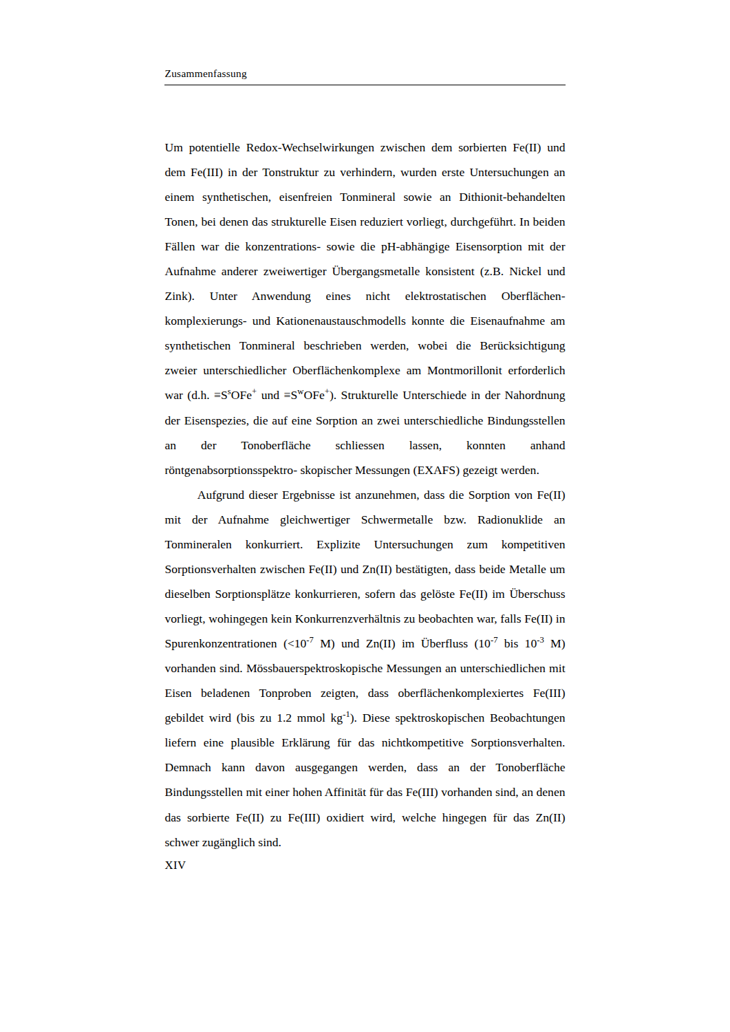Zusammenfassung
Um potentielle Redox-Wechselwirkungen zwischen dem sorbierten Fe(II) und dem Fe(III) in der Tonstruktur zu verhindern, wurden erste Untersuchungen an einem synthetischen, eisenfreien Tonmineral sowie an Dithionit-behandelten Tonen, bei denen das strukturelle Eisen reduziert vorliegt, durchgeführt. In beiden Fällen war die konzentrations- sowie die pH-abhängige Eisensorption mit der Aufnahme anderer zweiwertiger Übergangsmetalle konsistent (z.B. Nickel und Zink). Unter Anwendung eines nicht elektrostatischen Oberflächen- komplexierungs- und Kationenaustauschmodells konnte die Eisenaufnahme am synthetischen Tonmineral beschrieben werden, wobei die Berücksichtigung zweier unterschiedlicher Oberflächenkomplexe am Montmorillonit erforderlich war (d.h. ≡SsOFe+ und ≡SwOFe+). Strukturelle Unterschiede in der Nahordnung der Eisenspezies, die auf eine Sorption an zwei unterschiedliche Bindungsstellen an der Tonoberfläche schliessen lassen, konnten anhand röntgenabsorptionsspektro- skopischer Messungen (EXAFS) gezeigt werden.
Aufgrund dieser Ergebnisse ist anzunehmen, dass die Sorption von Fe(II) mit der Aufnahme gleichwertiger Schwermetalle bzw. Radionuklide an Tonmineralen konkurriert. Explizite Untersuchungen zum kompetitiven Sorptionsverhalten zwischen Fe(II) und Zn(II) bestätigten, dass beide Metalle um dieselben Sorptionsplätze konkurrieren, sofern das gelöste Fe(II) im Überschuss vorliegt, wohingegen kein Konkurrenzverhältnis zu beobachten war, falls Fe(II) in Spurenkonzentrationen (<10-7 M) und Zn(II) im Überfluss (10-7 bis 10-3 M) vorhanden sind. Mössbauerspektroskopische Messungen an unterschiedlichen mit Eisen beladenen Tonproben zeigten, dass oberflächenkomplexiertes Fe(III) gebildet wird (bis zu 1.2 mmol kg-1). Diese spektroskopischen Beobachtungen liefern eine plausible Erklärung für das nichtkompetitive Sorptionsverhalten. Demnach kann davon ausgegangen werden, dass an der Tonoberfläche Bindungsstellen mit einer hohen Affinität für das Fe(III) vorhanden sind, an denen das sorbierte Fe(II) zu Fe(III) oxidiert wird, welche hingegen für das Zn(II) schwer zugänglich sind.
XIV